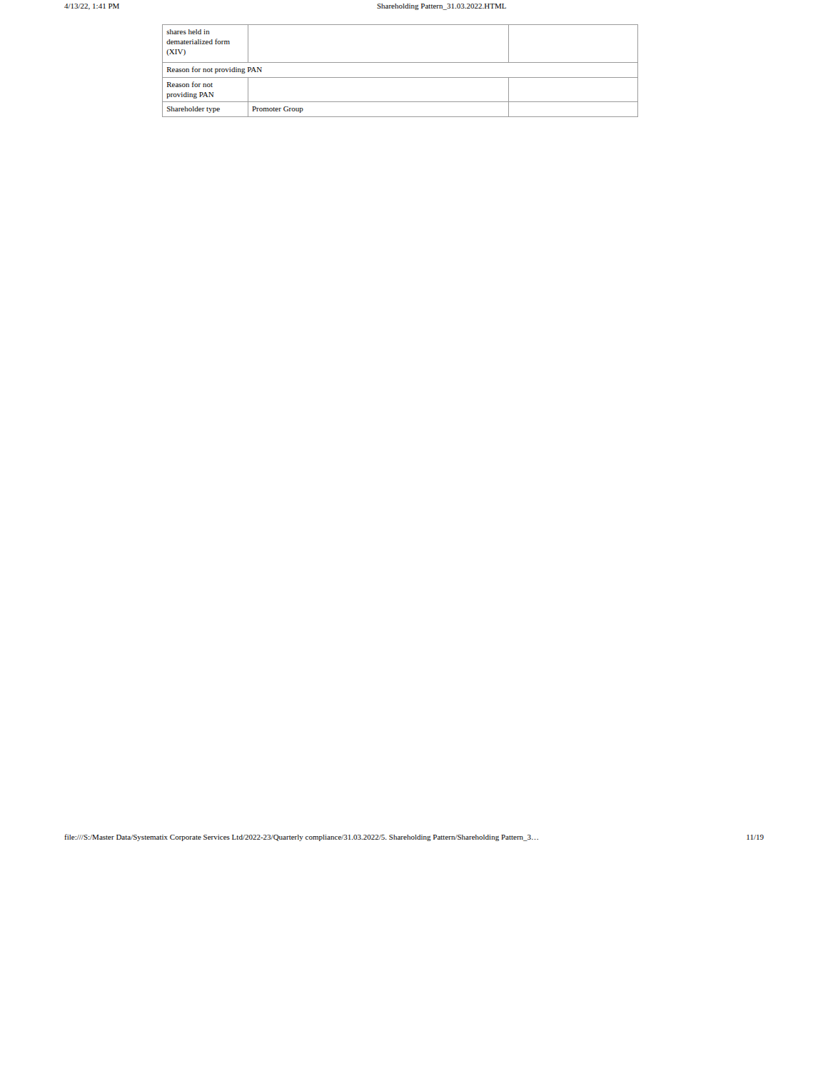4/13/22, 1:41 PM
Shareholding Pattern_31.03.2022.HTML
| shares held in dematerialized form (XIV) | | |
| Reason for not providing PAN |
| Reason for not providing PAN | | |
| Shareholder type | Promoter Group | |
file:///S:/Master Data/Systematix Corporate Services Ltd/2022-23/Quarterly compliance/31.03.2022/5. Shareholding Pattern/Shareholding Pattern_3…
11/19